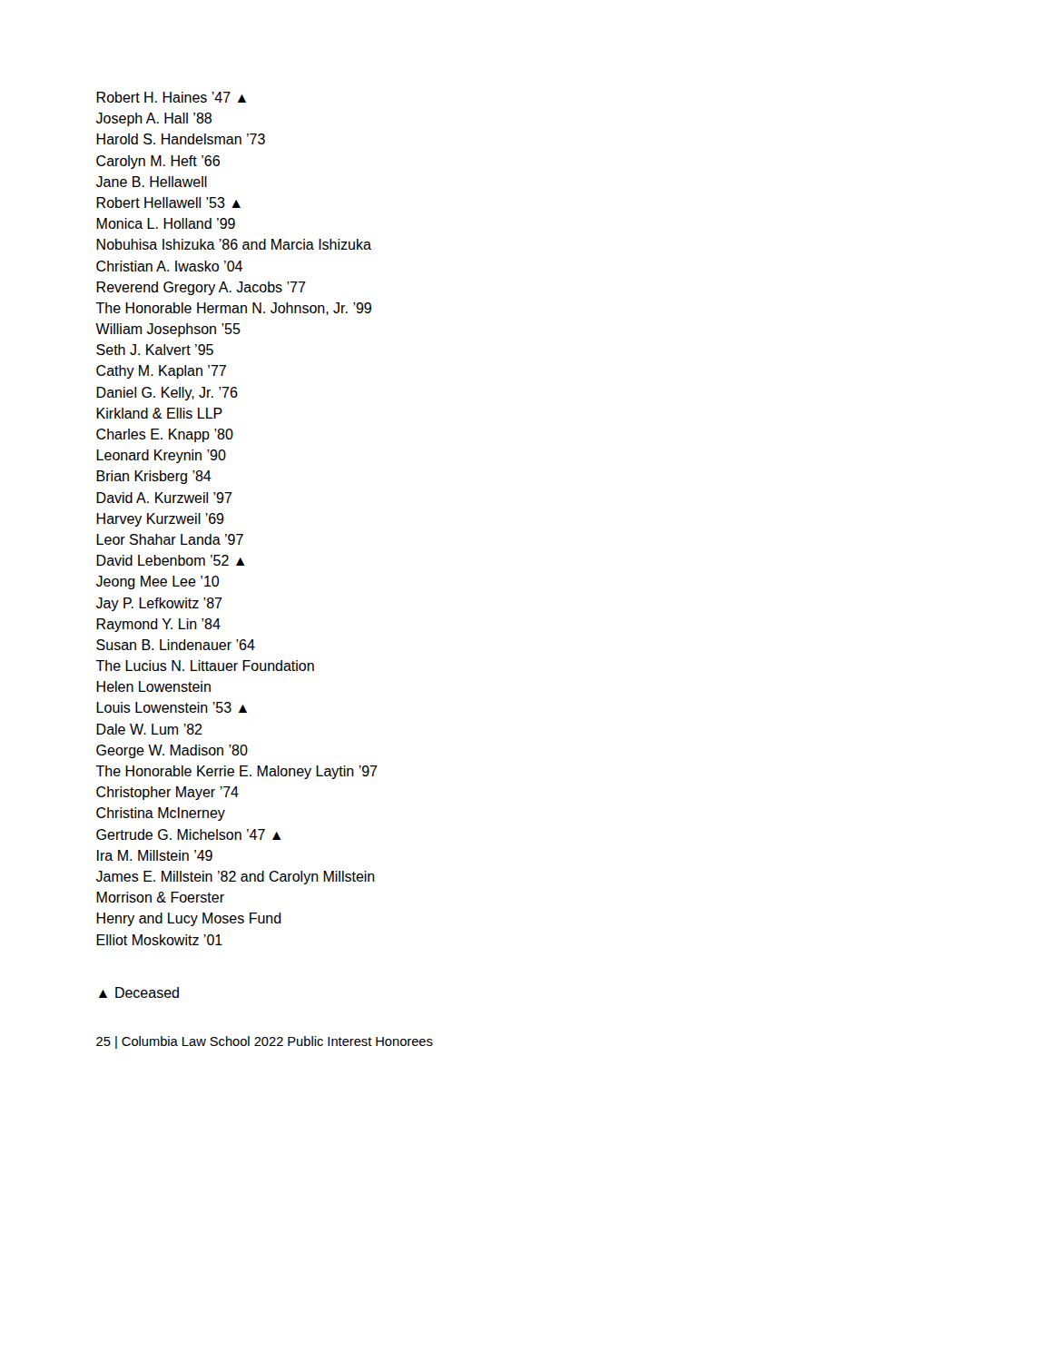Robert H. Haines ’47 ▲
Joseph A. Hall ’88
Harold S. Handelsman ’73
Carolyn M. Heft ’66
Jane B. Hellawell
Robert Hellawell ’53 ▲
Monica L. Holland ’99
Nobuhisa Ishizuka ’86 and Marcia Ishizuka
Christian A. Iwasko ’04
Reverend Gregory A. Jacobs ’77
The Honorable Herman N. Johnson, Jr. ’99
William Josephson ’55
Seth J. Kalvert ’95
Cathy M. Kaplan ’77
Daniel G. Kelly, Jr. ’76
Kirkland & Ellis LLP
Charles E. Knapp ’80
Leonard Kreynin ’90
Brian Krisberg ’84
David A. Kurzweil ’97
Harvey Kurzweil ’69
Leor Shahar Landa ’97
David Lebenbom ’52 ▲
Jeong Mee Lee ’10
Jay P. Lefkowitz ’87
Raymond Y. Lin ’84
Susan B. Lindenauer ’64
The Lucius N. Littauer Foundation
Helen Lowenstein
Louis Lowenstein ’53 ▲
Dale W. Lum ’82
George W. Madison ’80
The Honorable Kerrie E. Maloney Laytin ’97
Christopher Mayer ’74
Christina McInerney
Gertrude G. Michelson ’47 ▲
Ira M. Millstein ’49
James E. Millstein ’82 and Carolyn Millstein
Morrison & Foerster
Henry and Lucy Moses Fund
Elliot Moskowitz ’01
▲ Deceased
25 | Columbia Law School 2022 Public Interest Honorees